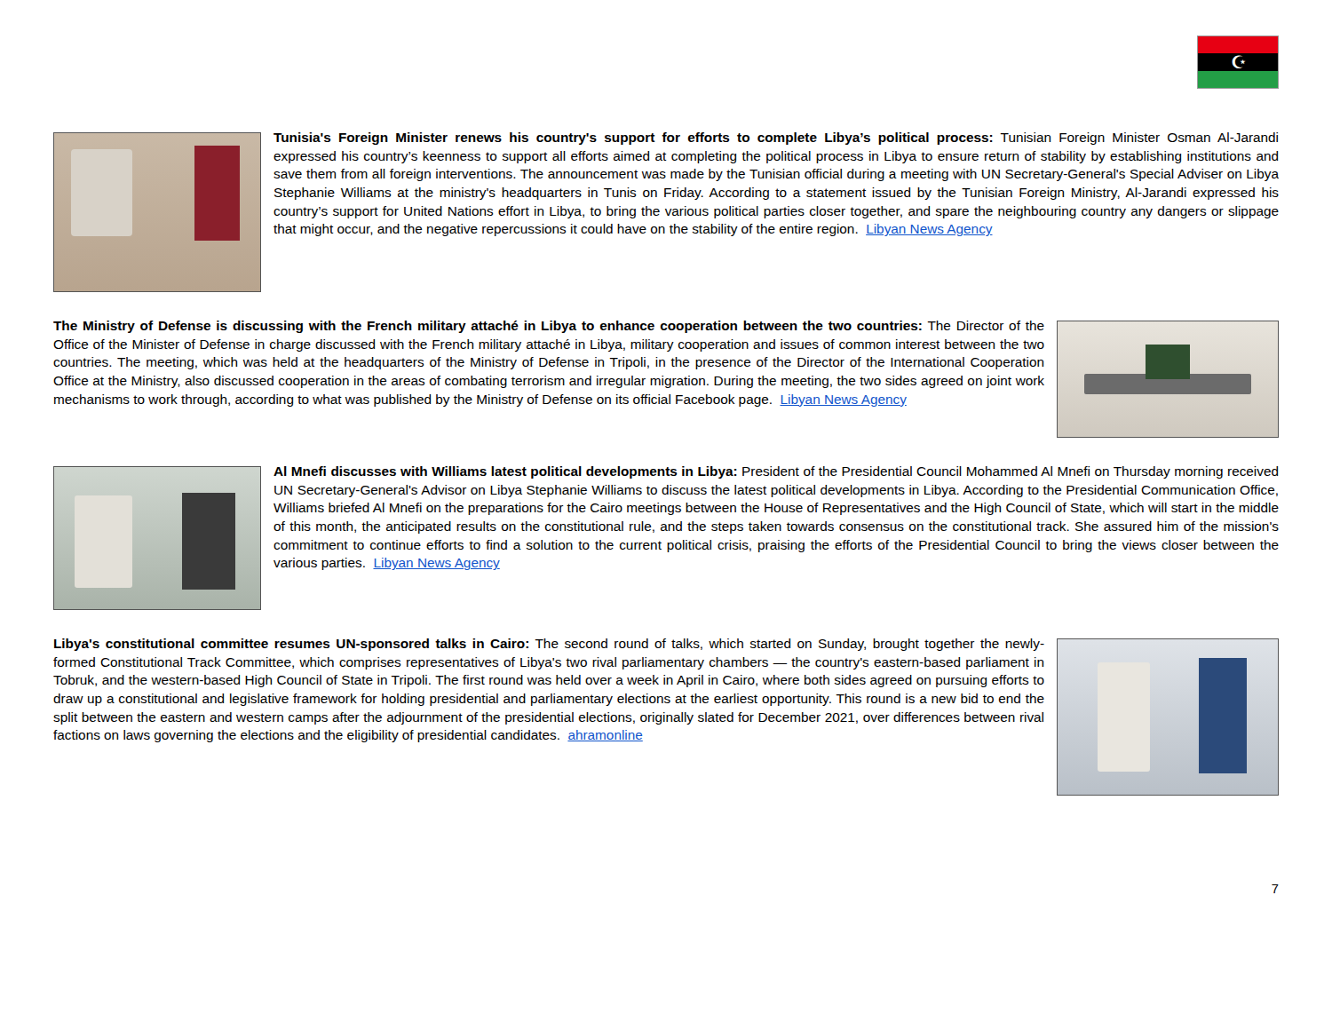☪
Tunisia's Foreign Minister renews his country's support for efforts to complete Libya’s political process: Tunisian Foreign Minister Osman Al-Jarandi expressed his country’s keenness to support all efforts aimed at completing the political process in Libya to ensure return of stability by establishing institutions and save them from all foreign interventions. The announcement was made by the Tunisian official during a meeting with UN Secretary-General's Special Adviser on Libya Stephanie Williams at the ministry's headquarters in Tunis on Friday. According to a statement issued by the Tunisian Foreign Ministry, Al-Jarandi expressed his country’s support for United Nations effort in Libya, to bring the various political parties closer together, and spare the neighbouring country any dangers or slippage that might occur, and the negative repercussions it could have on the stability of the entire region. Libyan News Agency
The Ministry of Defense is discussing with the French military attaché in Libya to enhance cooperation between the two countries: The Director of the Office of the Minister of Defense in charge discussed with the French military attaché in Libya, military cooperation and issues of common interest between the two countries. The meeting, which was held at the headquarters of the Ministry of Defense in Tripoli, in the presence of the Director of the International Cooperation Office at the Ministry, also discussed cooperation in the areas of combating terrorism and irregular migration. During the meeting, the two sides agreed on joint work mechanisms to work through, according to what was published by the Ministry of Defense on its official Facebook page. Libyan News Agency
Al Mnefi discusses with Williams latest political developments in Libya: President of the Presidential Council Mohammed Al Mnefi on Thursday morning received UN Secretary-General's Advisor on Libya Stephanie Williams to discuss the latest political developments in Libya. According to the Presidential Communication Office, Williams briefed Al Mnefi on the preparations for the Cairo meetings between the House of Representatives and the High Council of State, which will start in the middle of this month, the anticipated results on the constitutional rule, and the steps taken towards consensus on the constitutional track. She assured him of the mission's commitment to continue efforts to find a solution to the current political crisis, praising the efforts of the Presidential Council to bring the views closer between the various parties. Libyan News Agency
Libya's constitutional committee resumes UN-sponsored talks in Cairo: The second round of talks, which started on Sunday, brought together the newly-formed Constitutional Track Committee, which comprises representatives of Libya's two rival parliamentary chambers — the country's eastern-based parliament in Tobruk, and the western-based High Council of State in Tripoli. The first round was held over a week in April in Cairo, where both sides agreed on pursuing efforts to draw up a constitutional and legislative framework for holding presidential and parliamentary elections at the earliest opportunity. This round is a new bid to end the split between the eastern and western camps after the adjournment of the presidential elections, originally slated for December 2021, over differences between rival factions on laws governing the elections and the eligibility of presidential candidates. ahramonline
7